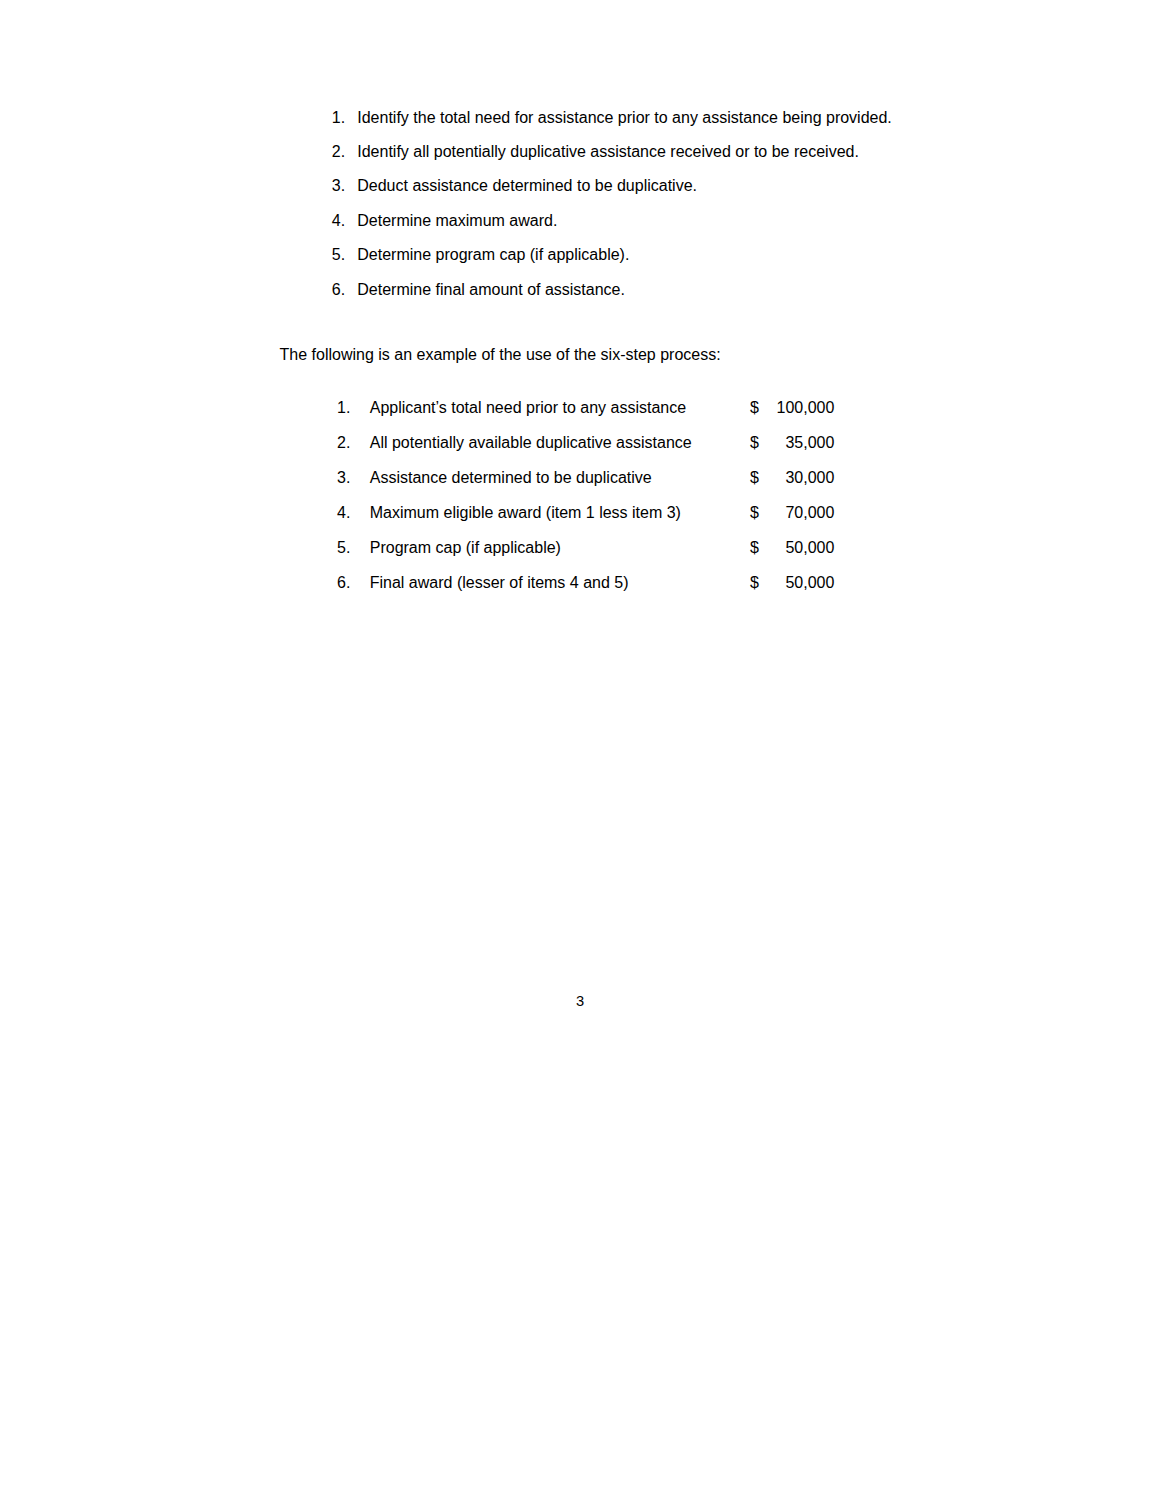Identify the total need for assistance prior to any assistance being provided.
Identify all potentially duplicative assistance received or to be received.
Deduct assistance determined to be duplicative.
Determine maximum award.
Determine program cap (if applicable).
Determine final amount of assistance.
The following is an example of the use of the six-step process:
| 1. | Applicant’s total need prior to any assistance | $ 100,000 |
| 2. | All potentially available duplicative assistance | $ 35,000 |
| 3. | Assistance determined to be duplicative | $ 30,000 |
| 4. | Maximum eligible award (item 1 less item 3) | $ 70,000 |
| 5. | Program cap (if applicable) | $ 50,000 |
| 6. | Final award (lesser of items 4 and 5) | $ 50,000 |
3